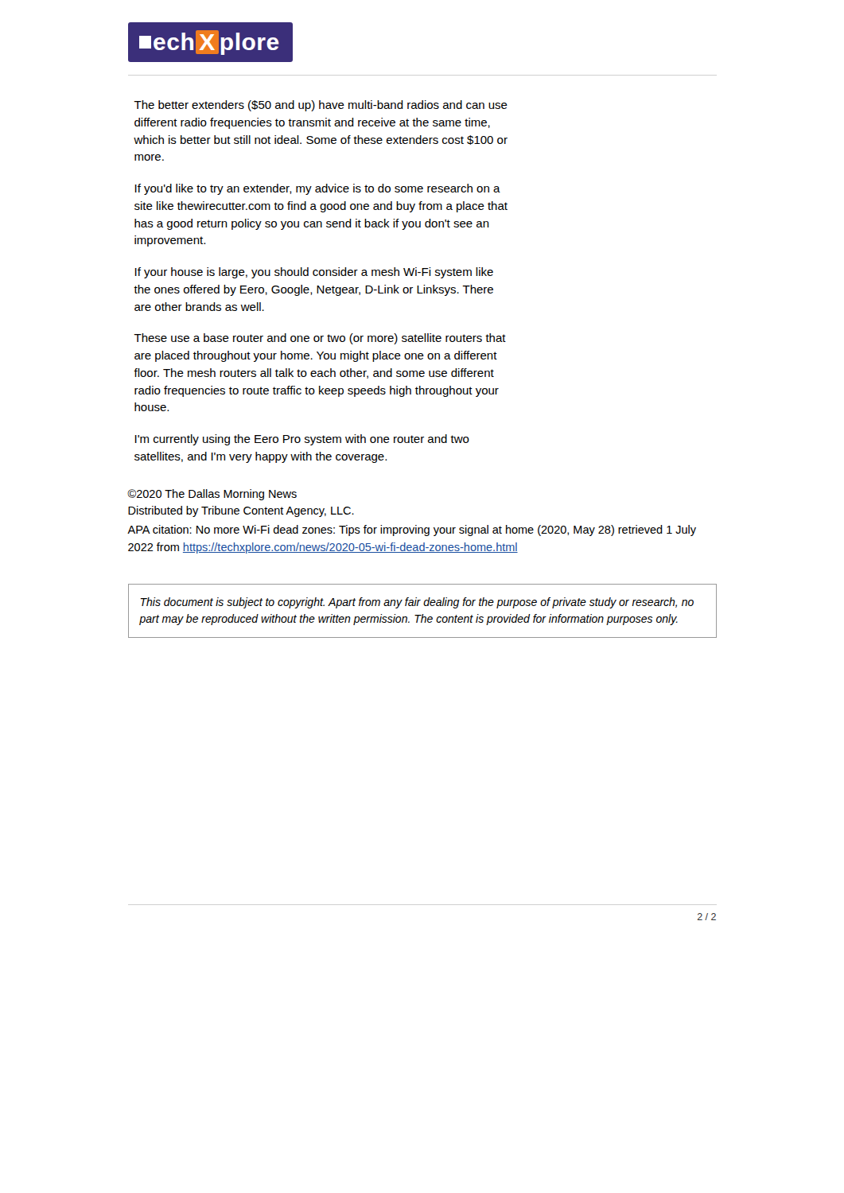echXplore
The better extenders ($50 and up) have multi-band radios and can use different radio frequencies to transmit and receive at the same time, which is better but still not ideal. Some of these extenders cost $100 or more.
If you'd like to try an extender, my advice is to do some research on a site like thewirecutter.com to find a good one and buy from a place that has a good return policy so you can send it back if you don't see an improvement.
If your house is large, you should consider a mesh Wi-Fi system like the ones offered by Eero, Google, Netgear, D-Link or Linksys. There are other brands as well.
These use a base router and one or two (or more) satellite routers that are placed throughout your home. You might place one on a different floor. The mesh routers all talk to each other, and some use different radio frequencies to route traffic to keep speeds high throughout your house.
I'm currently using the Eero Pro system with one router and two satellites, and I'm very happy with the coverage.
©2020 The Dallas Morning News
Distributed by Tribune Content Agency, LLC.
APA citation: No more Wi-Fi dead zones: Tips for improving your signal at home (2020, May 28) retrieved 1 July 2022 from https://techxplore.com/news/2020-05-wi-fi-dead-zones-home.html
This document is subject to copyright. Apart from any fair dealing for the purpose of private study or research, no part may be reproduced without the written permission. The content is provided for information purposes only.
2 / 2